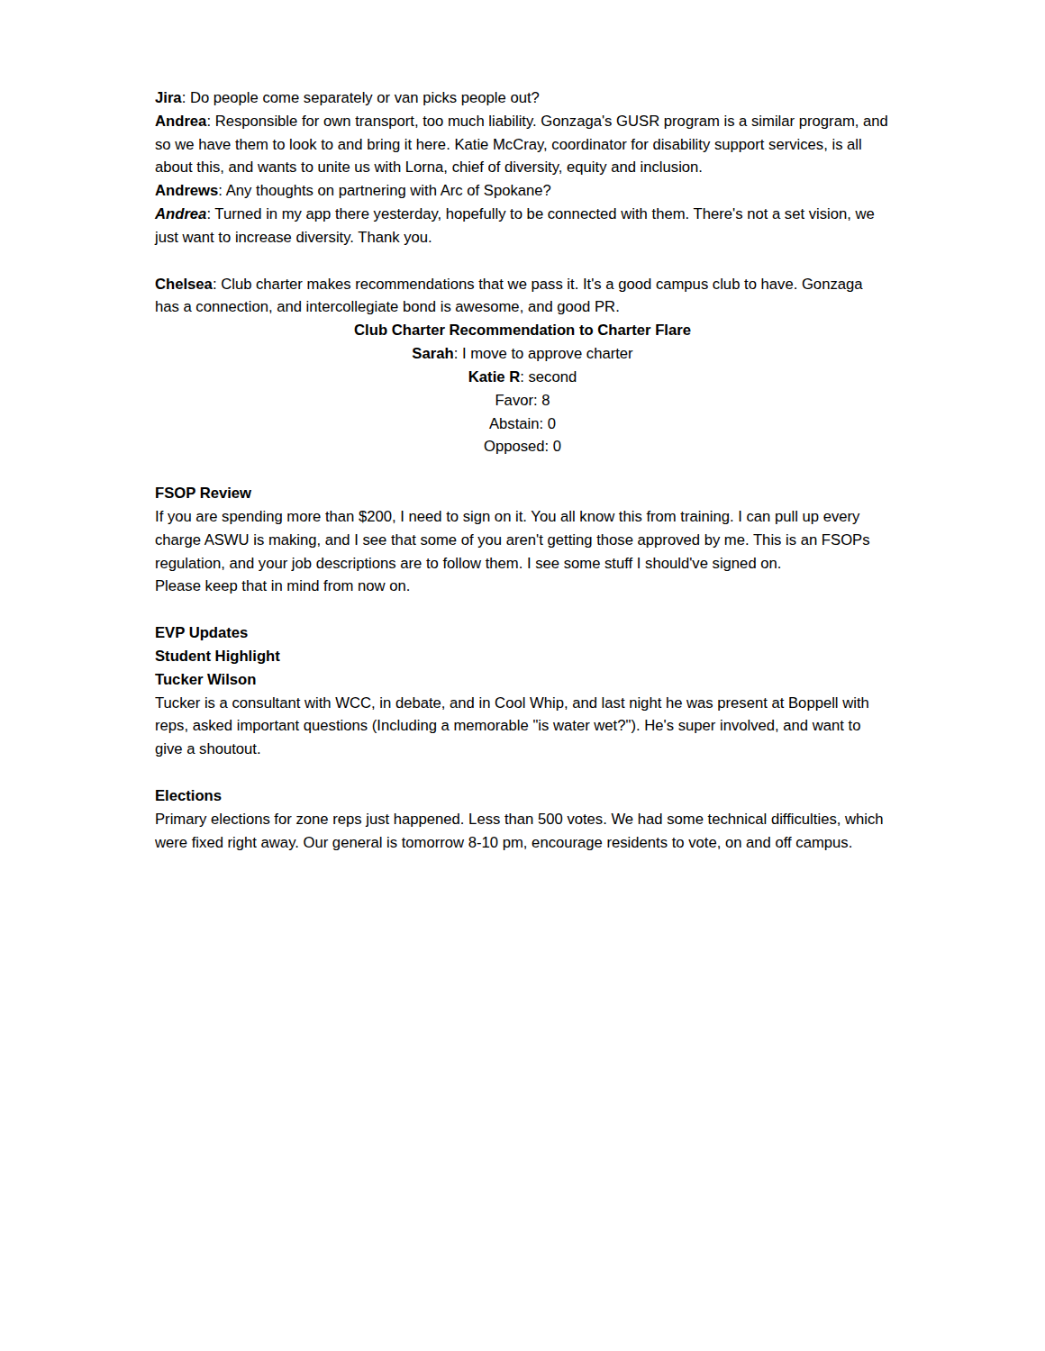Jira: Do people come separately or van picks people out?
Andrea: Responsible for own transport, too much liability. Gonzaga's GUSR program is a similar program, and so we have them to look to and bring it here. Katie McCray, coordinator for disability support services, is all about this, and wants to unite us with Lorna, chief of diversity, equity and inclusion.
Andrews: Any thoughts on partnering with Arc of Spokane?
Andrea: Turned in my app there yesterday, hopefully to be connected with them. There's not a set vision, we just want to increase diversity. Thank you.
Chelsea: Club charter makes recommendations that we pass it. It's a good campus club to have. Gonzaga has a connection, and intercollegiate bond is awesome, and good PR.
Club Charter Recommendation to Charter Flare
Sarah: I move to approve charter
Katie R: second
Favor: 8
Abstain: 0
Opposed: 0
FSOP Review
If you are spending more than $200, I need to sign on it. You all know this from training. I can pull up every charge ASWU is making, and I see that some of you aren't getting those approved by me. This is an FSOPs regulation, and your job descriptions are to follow them. I see some stuff I should've signed on.
Please keep that in mind from now on.
EVP Updates
Student Highlight
Tucker Wilson
Tucker is a consultant with WCC, in debate, and in Cool Whip, and last night he was present at Boppell with reps, asked important questions (Including a memorable "is water wet?"). He's super involved, and want to give a shoutout.
Elections
Primary elections for zone reps just happened. Less than 500 votes. We had some technical difficulties, which were fixed right away. Our general is tomorrow 8-10 pm, encourage residents to vote, on and off campus.